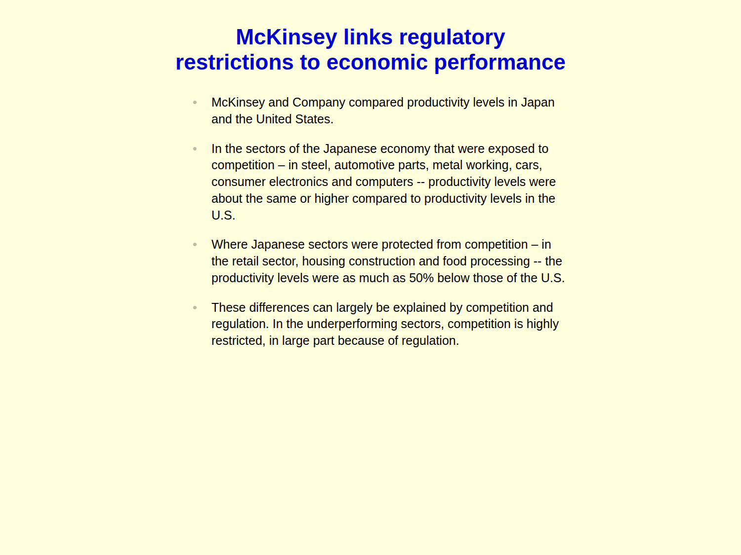McKinsey links regulatory
restrictions to economic performance
McKinsey and Company compared productivity levels in Japan and the United States.
In the sectors of the Japanese economy that were exposed to competition – in steel, automotive parts, metal working, cars, consumer electronics and computers -- productivity levels were about the same or higher compared to productivity levels in the U.S.
Where Japanese sectors were protected from competition – in the retail sector, housing construction and food processing -- the productivity levels were as much as 50% below those of the U.S.
These differences can largely be explained by competition and regulation. In the underperforming sectors, competition is highly restricted, in large part because of regulation.